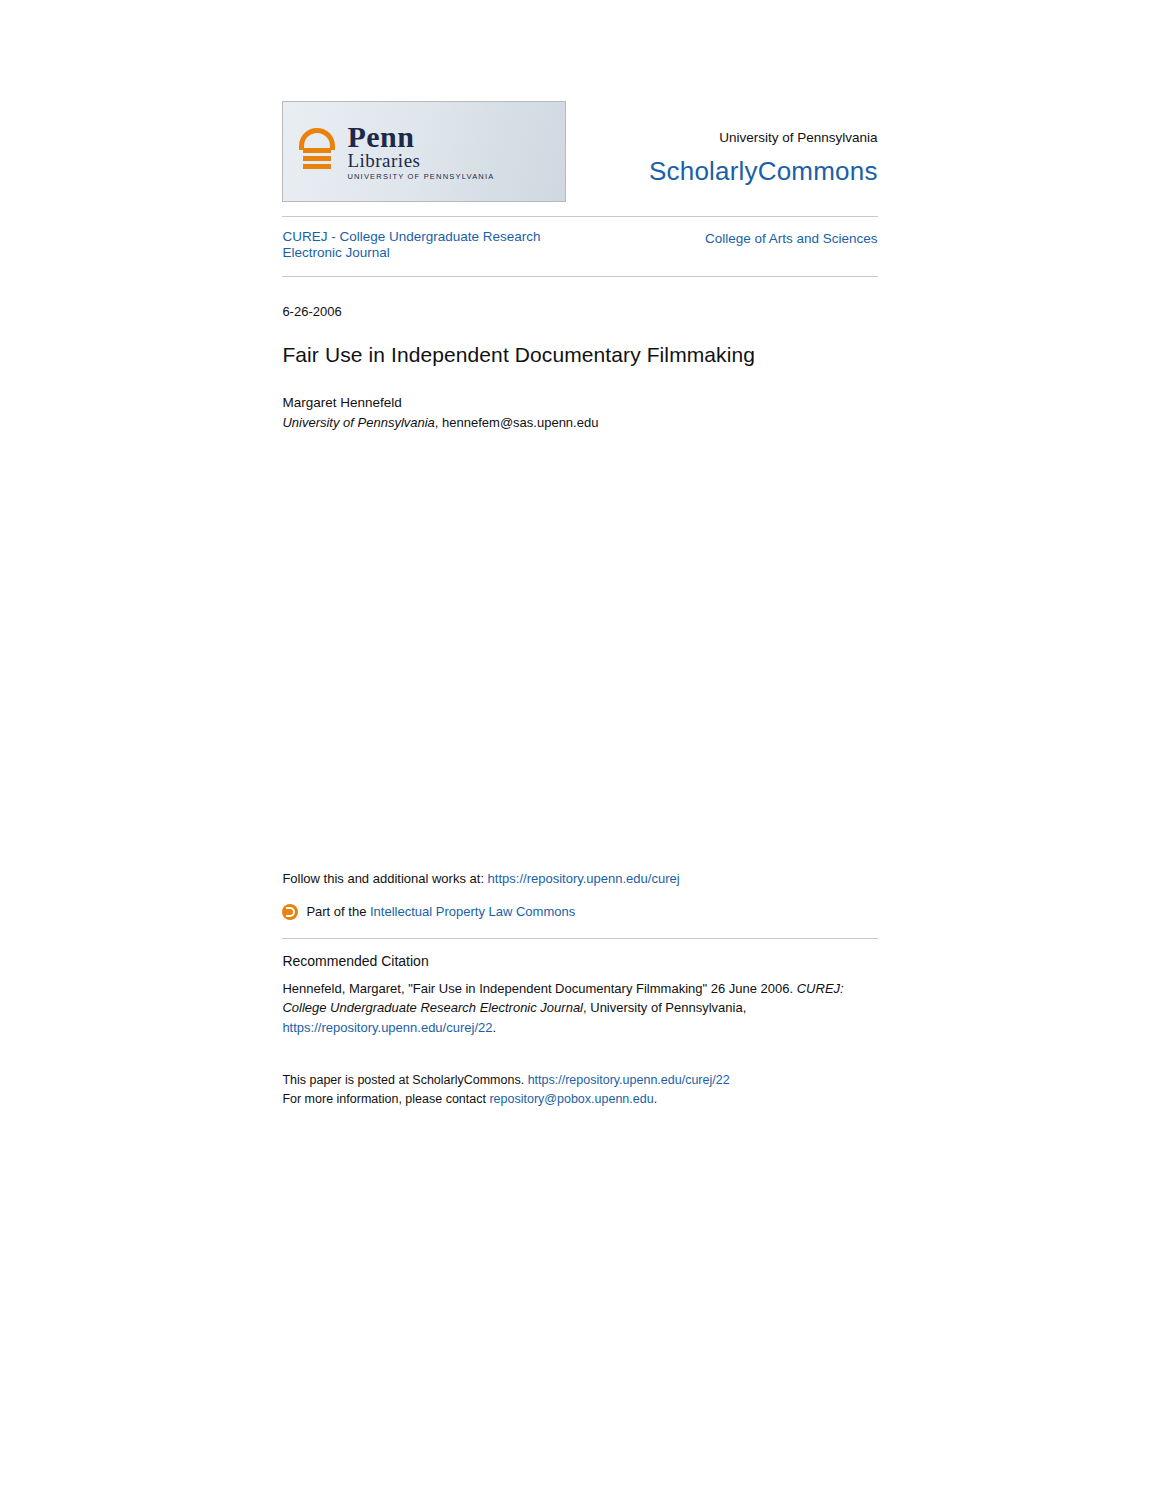Penn
Libraries
University of Pennsylvania
University of Pennsylvania
ScholarlyCommons
CUREJ - College Undergraduate Research
Electronic Journal
College of Arts and Sciences
6-26-2006
Fair Use in Independent Documentary Filmmaking
Margaret Hennefeld
University of Pennsylvania, hennefem@sas.upenn.edu
Follow this and additional works at: https://repository.upenn.edu/curej
Part of the Intellectual Property Law Commons
Recommended Citation
Hennefeld, Margaret, "Fair Use in Independent Documentary Filmmaking" 26 June 2006. CUREJ: College Undergraduate Research Electronic Journal, University of Pennsylvania, https://repository.upenn.edu/curej/22.
This paper is posted at ScholarlyCommons. https://repository.upenn.edu/curej/22
For more information, please contact repository@pobox.upenn.edu.